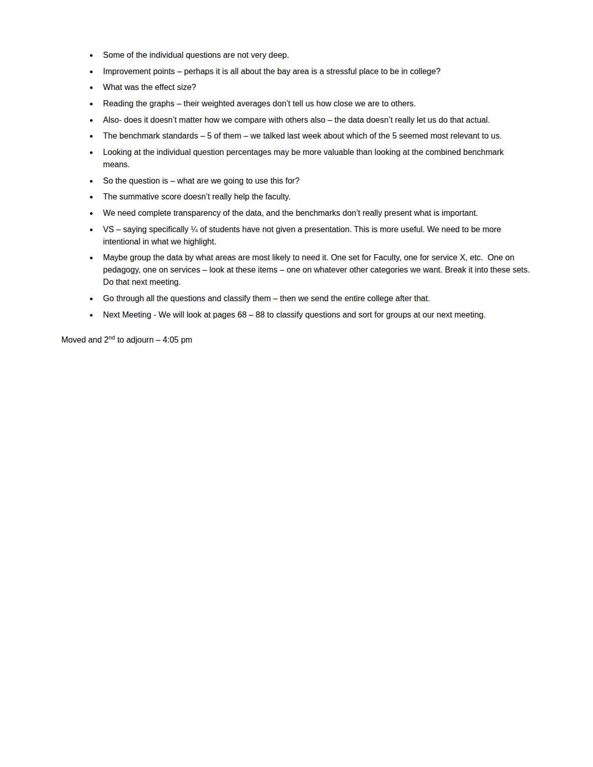Some of the individual questions are not very deep.
Improvement points – perhaps it is all about the bay area is a stressful place to be in college?
What was the effect size?
Reading the graphs – their weighted averages don’t tell us how close we are to others.
Also- does it doesn’t matter how we compare with others also – the data doesn’t really let us do that actual.
The benchmark standards – 5 of them – we talked last week about which of the 5 seemed most relevant to us.
Looking at the individual question percentages may be more valuable than looking at the combined benchmark means.
So the question is – what are we going to use this for?
The summative score doesn’t really help the faculty.
We need complete transparency of the data, and the benchmarks don’t really present what is important.
VS – saying specifically ¼ of students have not given a presentation. This is more useful. We need to be more intentional in what we highlight.
Maybe group the data by what areas are most likely to need it. One set for Faculty, one for service X, etc. One on pedagogy, one on services – look at these items – one on whatever other categories we want. Break it into these sets. Do that next meeting.
Go through all the questions and classify them – then we send the entire college after that.
Next Meeting - We will look at pages 68 – 88 to classify questions and sort for groups at our next meeting.
Moved and 2nd to adjourn – 4:05 pm